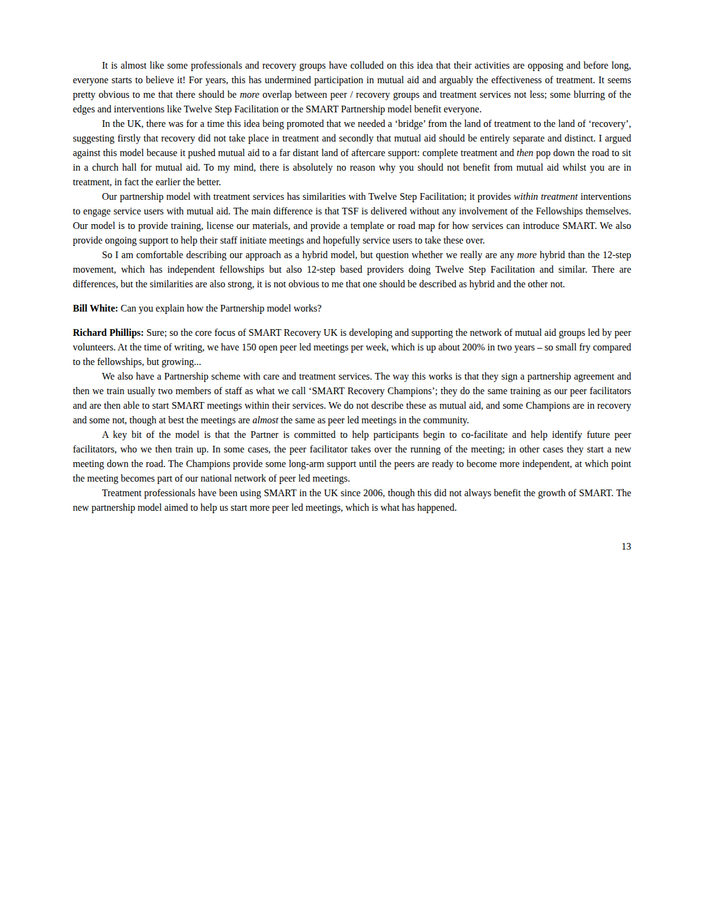It is almost like some professionals and recovery groups have colluded on this idea that their activities are opposing and before long, everyone starts to believe it! For years, this has undermined participation in mutual aid and arguably the effectiveness of treatment. It seems pretty obvious to me that there should be more overlap between peer / recovery groups and treatment services not less; some blurring of the edges and interventions like Twelve Step Facilitation or the SMART Partnership model benefit everyone.
In the UK, there was for a time this idea being promoted that we needed a ‘bridge’ from the land of treatment to the land of ‘recovery’, suggesting firstly that recovery did not take place in treatment and secondly that mutual aid should be entirely separate and distinct. I argued against this model because it pushed mutual aid to a far distant land of aftercare support: complete treatment and then pop down the road to sit in a church hall for mutual aid. To my mind, there is absolutely no reason why you should not benefit from mutual aid whilst you are in treatment, in fact the earlier the better.
Our partnership model with treatment services has similarities with Twelve Step Facilitation; it provides within treatment interventions to engage service users with mutual aid. The main difference is that TSF is delivered without any involvement of the Fellowships themselves. Our model is to provide training, license our materials, and provide a template or road map for how services can introduce SMART. We also provide ongoing support to help their staff initiate meetings and hopefully service users to take these over.
So I am comfortable describing our approach as a hybrid model, but question whether we really are any more hybrid than the 12-step movement, which has independent fellowships but also 12-step based providers doing Twelve Step Facilitation and similar. There are differences, but the similarities are also strong, it is not obvious to me that one should be described as hybrid and the other not.
Bill White: Can you explain how the Partnership model works?
Richard Phillips: Sure; so the core focus of SMART Recovery UK is developing and supporting the network of mutual aid groups led by peer volunteers. At the time of writing, we have 150 open peer led meetings per week, which is up about 200% in two years – so small fry compared to the fellowships, but growing...
We also have a Partnership scheme with care and treatment services. The way this works is that they sign a partnership agreement and then we train usually two members of staff as what we call ‘SMART Recovery Champions’; they do the same training as our peer facilitators and are then able to start SMART meetings within their services. We do not describe these as mutual aid, and some Champions are in recovery and some not, though at best the meetings are almost the same as peer led meetings in the community.
A key bit of the model is that the Partner is committed to help participants begin to co-facilitate and help identify future peer facilitators, who we then train up. In some cases, the peer facilitator takes over the running of the meeting; in other cases they start a new meeting down the road. The Champions provide some long-arm support until the peers are ready to become more independent, at which point the meeting becomes part of our national network of peer led meetings.
Treatment professionals have been using SMART in the UK since 2006, though this did not always benefit the growth of SMART. The new partnership model aimed to help us start more peer led meetings, which is what has happened.
13